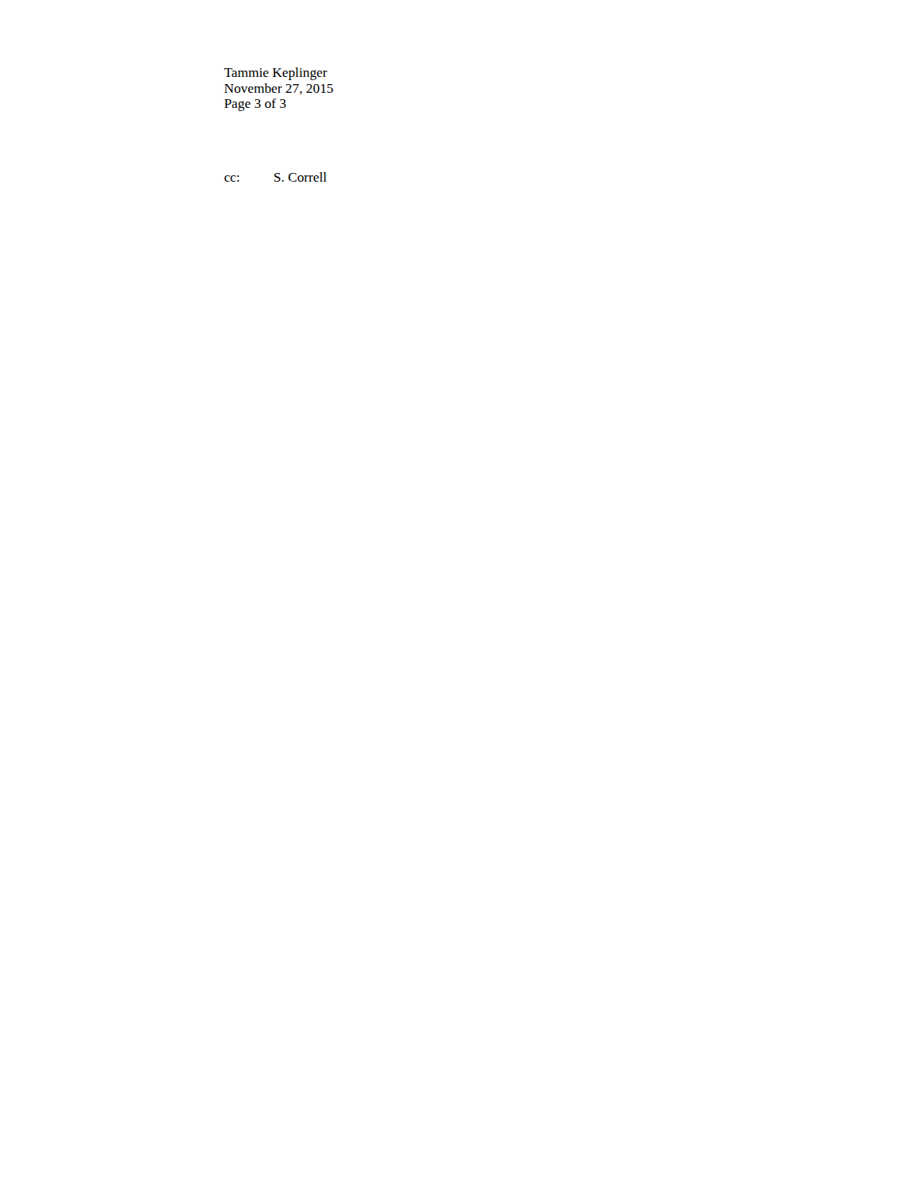Tammie Keplinger
November 27, 2015
Page 3 of 3
cc: S. Correll